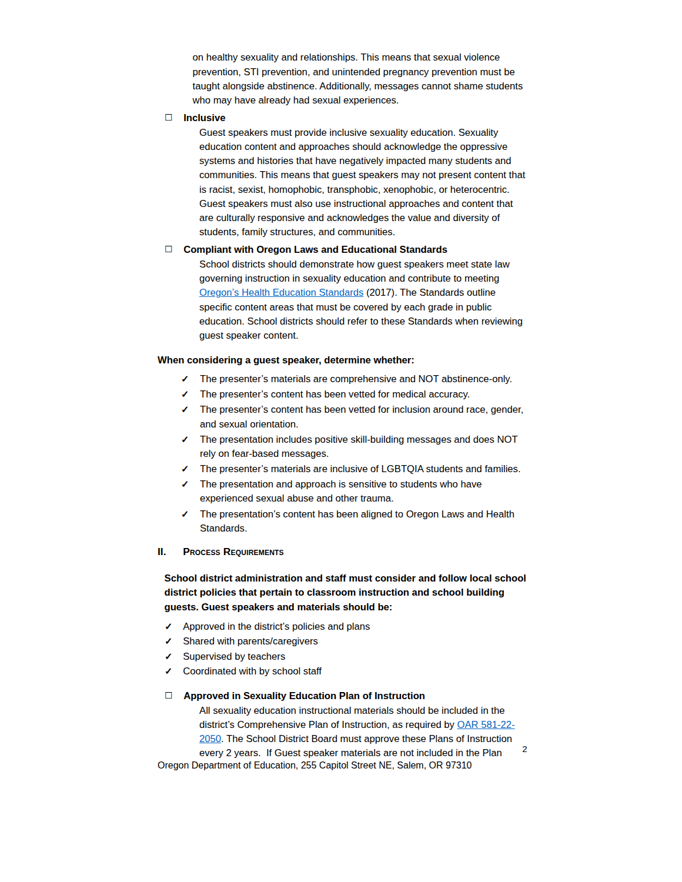on healthy sexuality and relationships. This means that sexual violence prevention, STI prevention, and unintended pregnancy prevention must be taught alongside abstinence. Additionally, messages cannot shame students who may have already had sexual experiences.
☐
Inclusive
Guest speakers must provide inclusive sexuality education. Sexuality education content and approaches should acknowledge the oppressive systems and histories that have negatively impacted many students and communities. This means that guest speakers may not present content that is racist, sexist, homophobic, transphobic, xenophobic, or heterocentric. Guest speakers must also use instructional approaches and content that are culturally responsive and acknowledges the value and diversity of students, family structures, and communities.
☐
Compliant with Oregon Laws and Educational Standards
School districts should demonstrate how guest speakers meet state law governing instruction in sexuality education and contribute to meeting Oregon’s Health Education Standards (2017). The Standards outline specific content areas that must be covered by each grade in public education. School districts should refer to these Standards when reviewing guest speaker content.
When considering a guest speaker, determine whether:
✓
The presenter’s materials are comprehensive and NOT abstinence-only.
✓
The presenter’s content has been vetted for medical accuracy.
✓
The presenter’s content has been vetted for inclusion around race, gender, and sexual orientation.
✓
The presentation includes positive skill-building messages and does NOT rely on fear-based messages.
✓
The presenter’s materials are inclusive of LGBTQIA students and families.
✓
The presentation and approach is sensitive to students who have experienced sexual abuse and other trauma.
✓
The presentation’s content has been aligned to Oregon Laws and Health Standards.
II.
Process Requirements
School district administration and staff must consider and follow local school district policies that pertain to classroom instruction and school building guests. Guest speakers and materials should be:
✓
Approved in the district’s policies and plans
✓
Shared with parents/caregivers
✓
Supervised by teachers
✓
Coordinated with by school staff
☐
Approved in Sexuality Education Plan of Instruction
All sexuality education instructional materials should be included in the district’s Comprehensive Plan of Instruction, as required by OAR 581-22-2050. The School District Board must approve these Plans of Instruction every 2 years. If Guest speaker materials are not included in the Plan
2
Oregon Department of Education, 255 Capitol Street NE, Salem, OR 97310